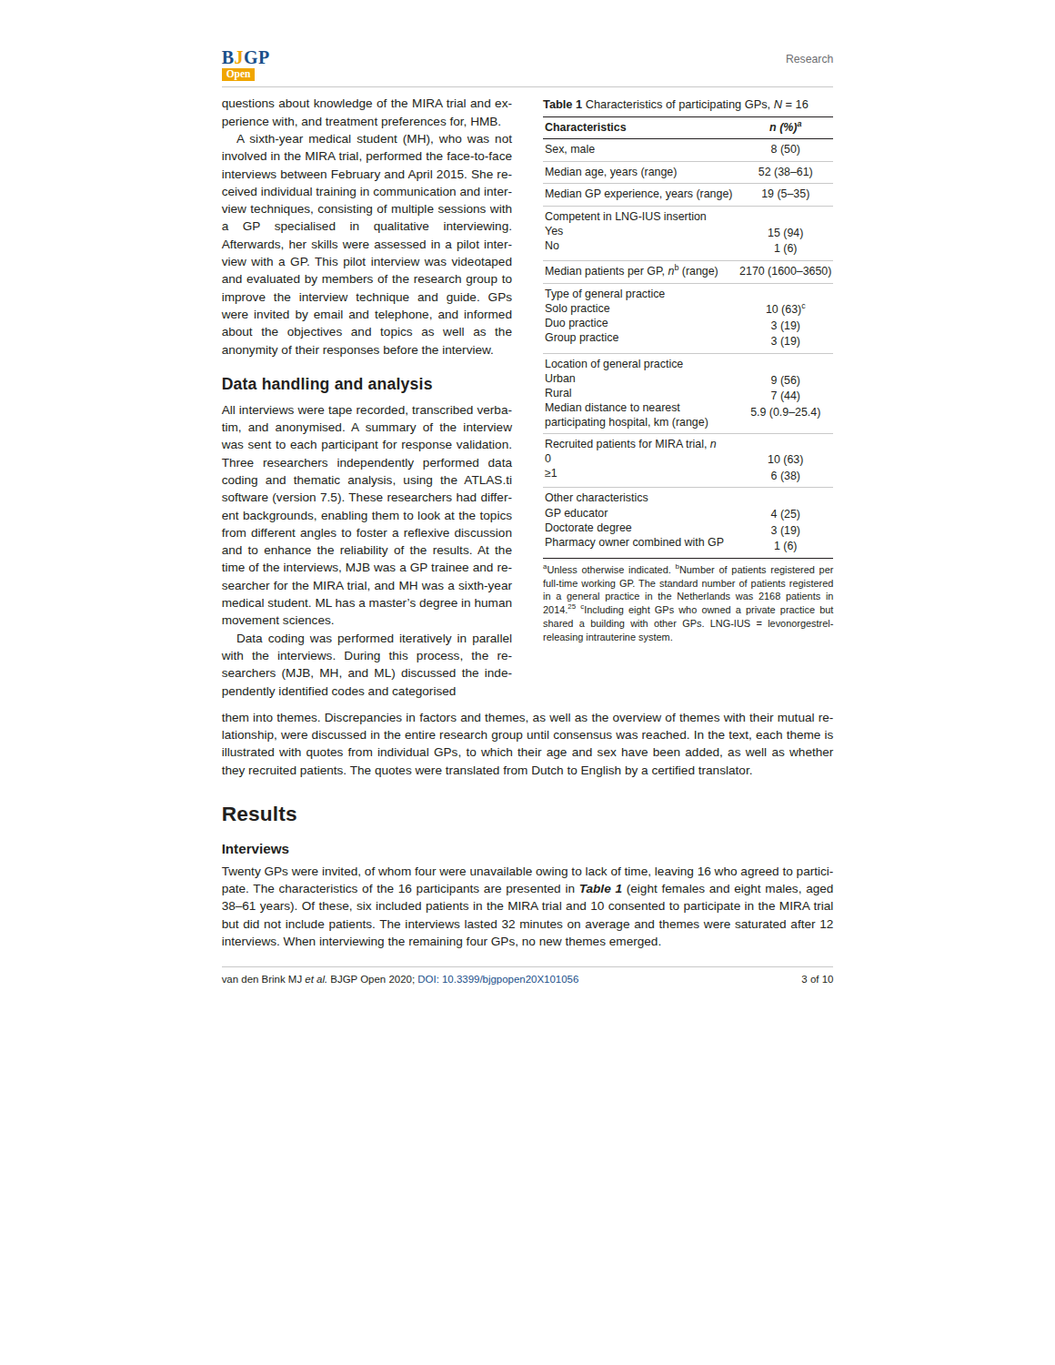BJGP
Open
Research
questions about knowledge of the MIRA trial and experience with, and treatment preferences for, HMB.
A sixth-year medical student (MH), who was not involved in the MIRA trial, performed the face-to-face interviews between February and April 2015. She received individual training in communication and interview techniques, consisting of multiple sessions with a GP specialised in qualitative interviewing. Afterwards, her skills were assessed in a pilot interview with a GP. This pilot interview was videotaped and evaluated by members of the research group to improve the interview technique and guide. GPs were invited by email and telephone, and informed about the objectives and topics as well as the anonymity of their responses before the interview.
Data handling and analysis
All interviews were tape recorded, transcribed verbatim, and anonymised. A summary of the interview was sent to each participant for response validation. Three researchers independently performed data coding and thematic analysis, using the ATLAS.ti software (version 7.5). These researchers had different backgrounds, enabling them to look at the topics from different angles to foster a reflexive discussion and to enhance the reliability of the results. At the time of the interviews, MJB was a GP trainee and researcher for the MIRA trial, and MH was a sixth-year medical student. ML has a master’s degree in human movement sciences.
Data coding was performed iteratively in parallel with the interviews. During this process, the researchers (MJB, MH, and ML) discussed the independently identified codes and categorised
Table 1 Characteristics of participating GPs, N = 16
| Characteristics | n (%) a |
| --- | --- |
| Sex, male | 8 (50) |
| Median age, years (range) | 52 (38–61) |
| Median GP experience, years (range) | 19 (5–35) |
| Competent in LNG-IUS insertion Yes No | 15 (94) 1 (6) |
| Median patients per GP, n b (range) | 2170 (1600–3650) |
| Type of general practice Solo practice Duo practice Group practice | 10 (63) c 3 (19) 3 (19) |
| Location of general practice Urban Rural Median distance to nearest participating hospital, km (range) | 9 (56) 7 (44) 5.9 (0.9–25.4) |
| Recruited patients for MIRA trial, n 0 ≥1 | 10 (63) 6 (38) |
| Other characteristics GP educator Doctorate degree Pharmacy owner combined with GP | 4 (25) 3 (19) 1 (6) |
aUnless otherwise indicated. bNumber of patients registered per full-time working GP. The standard number of patients registered in a general practice in the Netherlands was 2168 patients in 2014.25 cIncluding eight GPs who owned a private practice but shared a building with other GPs. LNG-IUS = levonorgestrel-releasing intrauterine system.
them into themes. Discrepancies in factors and themes, as well as the overview of themes with their mutual relationship, were discussed in the entire research group until consensus was reached. In the text, each theme is illustrated with quotes from individual GPs, to which their age and sex have been added, as well as whether they recruited patients. The quotes were translated from Dutch to English by a certified translator.
Results
Interviews
Twenty GPs were invited, of whom four were unavailable owing to lack of time, leaving 16 who agreed to participate. The characteristics of the 16 participants are presented in Table 1 (eight females and eight males, aged 38–61 years). Of these, six included patients in the MIRA trial and 10 consented to participate in the MIRA trial but did not include patients. The interviews lasted 32 minutes on average and themes were saturated after 12 interviews. When interviewing the remaining four GPs, no new themes emerged.
van den Brink MJ et al. BJGP Open 2020; DOI: 10.3399/bjgpopen20X101056
3 of 10